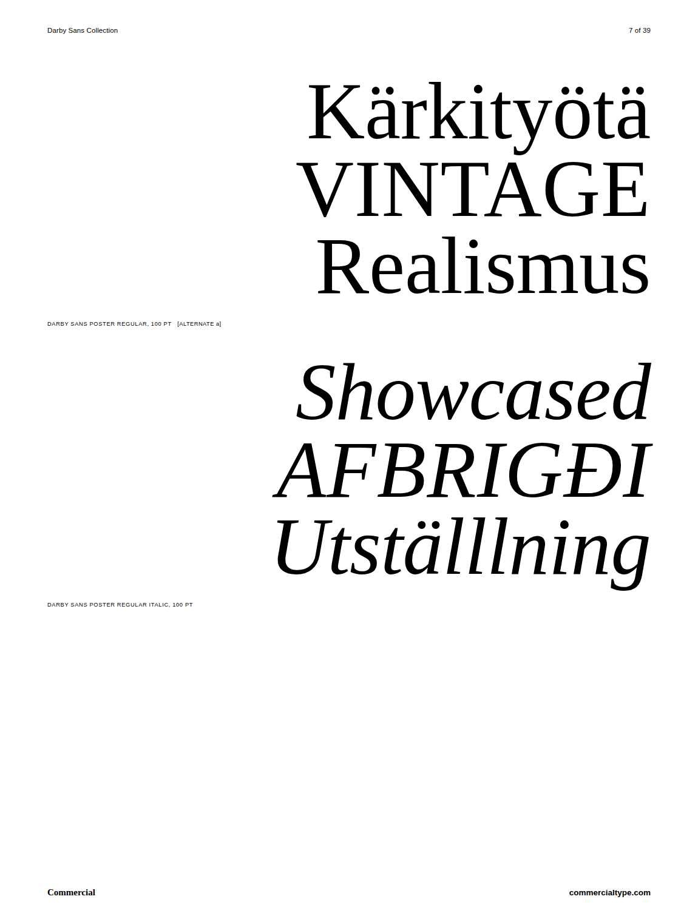Darby Sans Collection 7 of 39
Kärkityötä VINTAGE Realismus
Darby Sans Poster Regular, 100 pt [ALTERNATE a]
Showcased AFBRIGÐI Utställlning
Darby Sans Poster Regular Italic, 100 pt
Commercial commercialtype.com